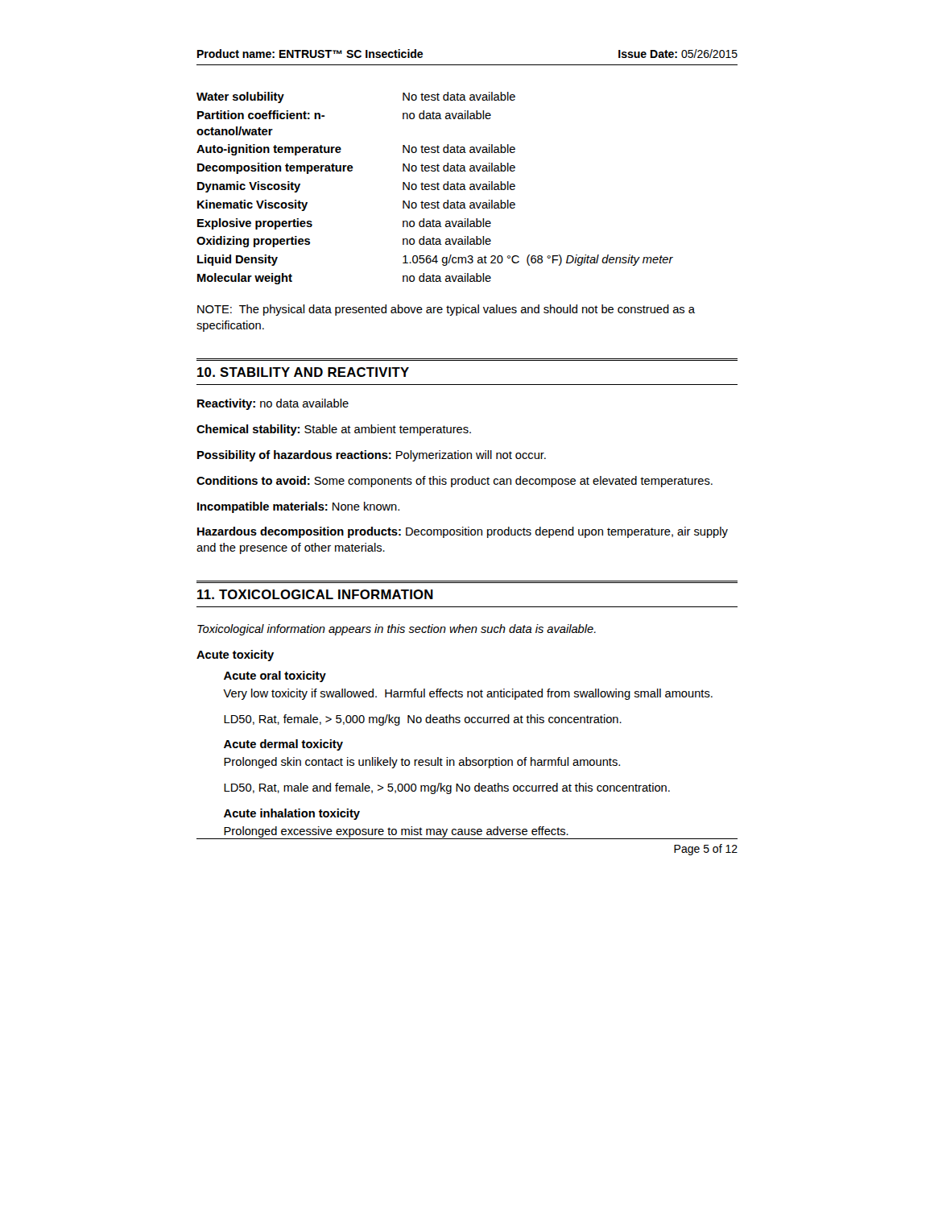Product name: ENTRUST™ SC Insecticide Issue Date: 05/26/2015
| Water solubility | No test data available |
| Partition coefficient: n-octanol/water | no data available |
| Auto-ignition temperature | No test data available |
| Decomposition temperature | No test data available |
| Dynamic Viscosity | No test data available |
| Kinematic Viscosity | No test data available |
| Explosive properties | no data available |
| Oxidizing properties | no data available |
| Liquid Density | 1.0564 g/cm3 at 20 °C (68 °F ) Digital density meter |
| Molecular weight | no data available |
NOTE: The physical data presented above are typical values and should not be construed as a specification.
10. STABILITY AND REACTIVITY
Reactivity: no data available
Chemical stability: Stable at ambient temperatures.
Possibility of hazardous reactions: Polymerization will not occur.
Conditions to avoid: Some components of this product can decompose at elevated temperatures.
Incompatible materials: None known.
Hazardous decomposition products: Decomposition products depend upon temperature, air supply and the presence of other materials.
11. TOXICOLOGICAL INFORMATION
Toxicological information appears in this section when such data is available.
Acute toxicity
Acute oral toxicity
Very low toxicity if swallowed. Harmful effects not anticipated from swallowing small amounts.
LD50, Rat, female, > 5,000 mg/kg No deaths occurred at this concentration.
Acute dermal toxicity
Prolonged skin contact is unlikely to result in absorption of harmful amounts.
LD50, Rat, male and female, > 5,000 mg/kg No deaths occurred at this concentration.
Acute inhalation toxicity
Prolonged excessive exposure to mist may cause adverse effects.
Page 5 of 12